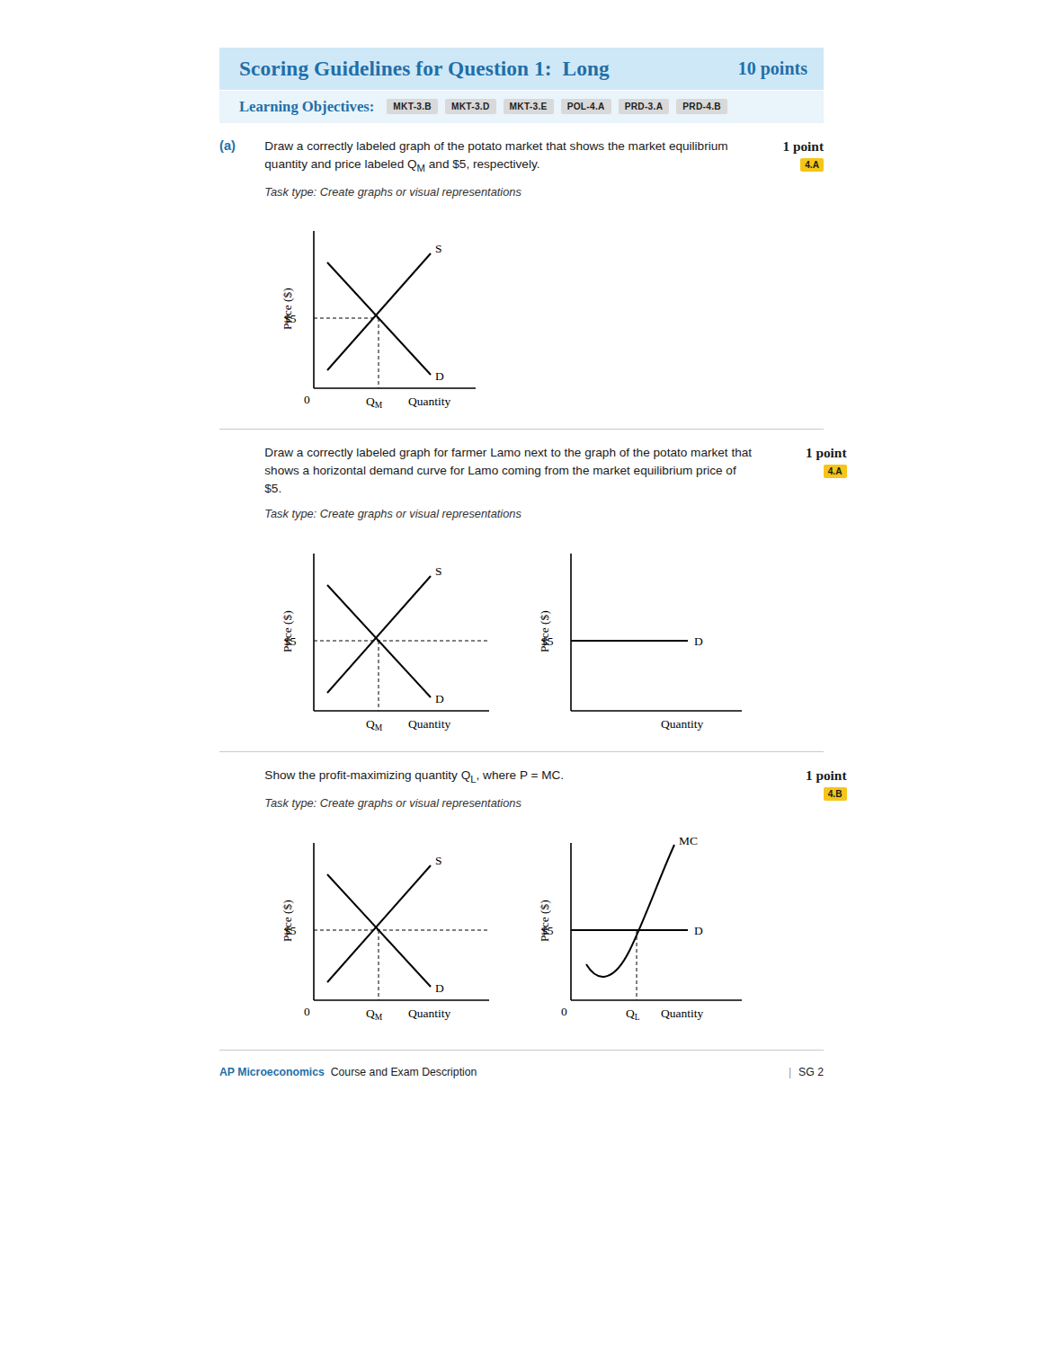Scoring Guidelines for Question 1: Long
10 points
Learning Objectives: MKT-3.B MKT-3.D MKT-3.E POL-4.A PRD-3.A PRD-4.B
(a)
Draw a correctly labeled graph of the potato market that shows the market equilibrium quantity and price labeled QM and $5, respectively.
Task type: Create graphs or visual representations
S D $5 0 QM Quantity Price ($)
1 point 4.A
Draw a correctly labeled graph for farmer Lamo next to the graph of the potato market that shows a horizontal demand curve for Lamo coming from the market equilibrium price of $5.
Task type: Create graphs or visual representations
S D $5 QM Quantity Price ($) $5 D Quantity Price ($)
1 point 4.A
Show the profit-maximizing quantity QL, where P = MC.
Task type: Create graphs or visual representations
S D $5 0 QM Quantity Price ($) MC $5 D 0 QL Quantity Price ($)
1 point 4.B
AP Microeconomics Course and Exam Description
|SG 2